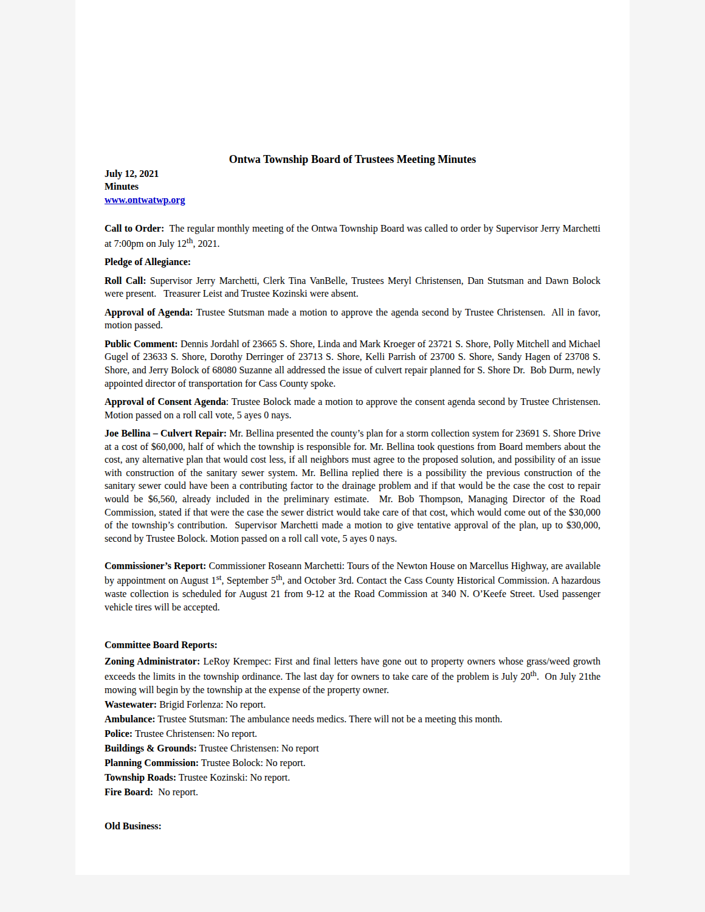Ontwa Township Board of Trustees Meeting Minutes
July 12, 2021
Minutes
www.ontwatwp.org
Call to Order: The regular monthly meeting of the Ontwa Township Board was called to order by Supervisor Jerry Marchetti at 7:00pm on July 12th, 2021.
Pledge of Allegiance:
Roll Call: Supervisor Jerry Marchetti, Clerk Tina VanBelle, Trustees Meryl Christensen, Dan Stutsman and Dawn Bolock were present. Treasurer Leist and Trustee Kozinski were absent.
Approval of Agenda: Trustee Stutsman made a motion to approve the agenda second by Trustee Christensen. All in favor, motion passed.
Public Comment: Dennis Jordahl of 23665 S. Shore, Linda and Mark Kroeger of 23721 S. Shore, Polly Mitchell and Michael Gugel of 23633 S. Shore, Dorothy Derringer of 23713 S. Shore, Kelli Parrish of 23700 S. Shore, Sandy Hagen of 23708 S. Shore, and Jerry Bolock of 68080 Suzanne all addressed the issue of culvert repair planned for S. Shore Dr. Bob Durm, newly appointed director of transportation for Cass County spoke.
Approval of Consent Agenda: Trustee Bolock made a motion to approve the consent agenda second by Trustee Christensen. Motion passed on a roll call vote, 5 ayes 0 nays.
Joe Bellina – Culvert Repair: Mr. Bellina presented the county’s plan for a storm collection system for 23691 S. Shore Drive at a cost of $60,000, half of which the township is responsible for. Mr. Bellina took questions from Board members about the cost, any alternative plan that would cost less, if all neighbors must agree to the proposed solution, and possibility of an issue with construction of the sanitary sewer system. Mr. Bellina replied there is a possibility the previous construction of the sanitary sewer could have been a contributing factor to the drainage problem and if that would be the case the cost to repair would be $6,560, already included in the preliminary estimate. Mr. Bob Thompson, Managing Director of the Road Commission, stated if that were the case the sewer district would take care of that cost, which would come out of the $30,000 of the township’s contribution. Supervisor Marchetti made a motion to give tentative approval of the plan, up to $30,000, second by Trustee Bolock. Motion passed on a roll call vote, 5 ayes 0 nays.
Commissioner’s Report: Commissioner Roseann Marchetti: Tours of the Newton House on Marcellus Highway, are available by appointment on August 1st, September 5th, and October 3rd. Contact the Cass County Historical Commission. A hazardous waste collection is scheduled for August 21 from 9-12 at the Road Commission at 340 N. O’Keefe Street. Used passenger vehicle tires will be accepted.
Committee Board Reports:
Zoning Administrator: LeRoy Krempec: First and final letters have gone out to property owners whose grass/weed growth exceeds the limits in the township ordinance. The last day for owners to take care of the problem is July 20th. On July 21the mowing will begin by the township at the expense of the property owner.
Wastewater: Brigid Forlenza: No report.
Ambulance: Trustee Stutsman: The ambulance needs medics. There will not be a meeting this month.
Police: Trustee Christensen: No report.
Buildings & Grounds: Trustee Christensen: No report
Planning Commission: Trustee Bolock: No report.
Township Roads: Trustee Kozinski: No report.
Fire Board: No report.
Old Business: